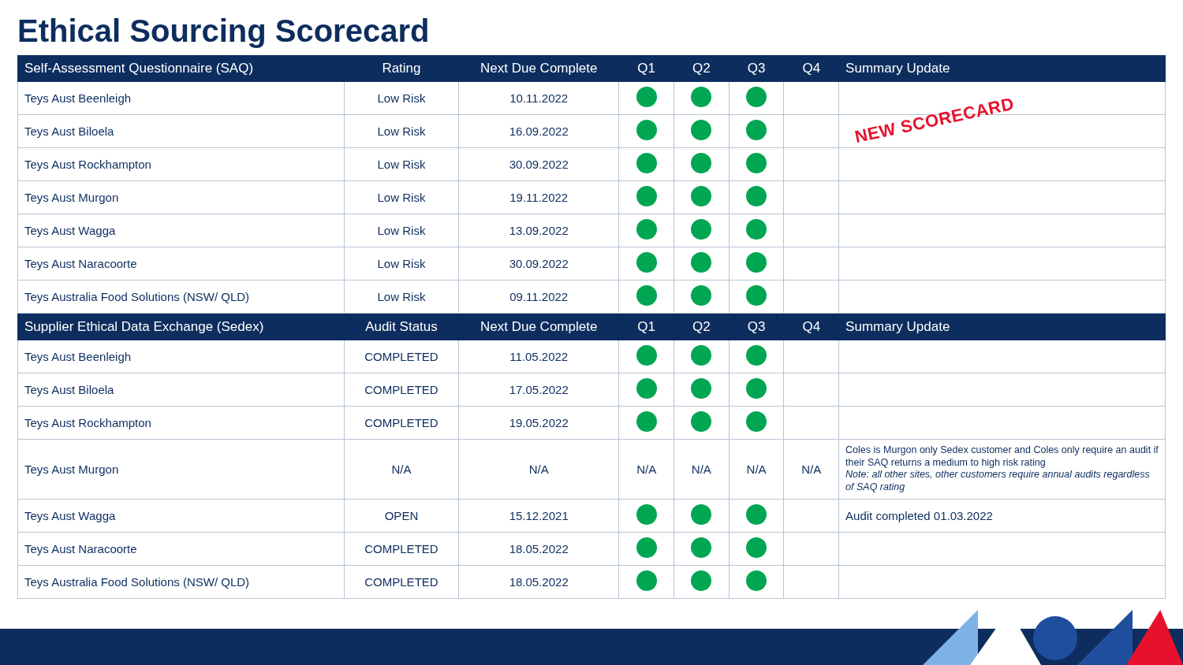Ethical Sourcing Scorecard
| Self-Assessment Questionnaire (SAQ) | Rating | Next Due Complete | Q1 | Q2 | Q3 | Q4 | Summary Update |
| --- | --- | --- | --- | --- | --- | --- | --- |
| Teys Aust Beenleigh | Low Risk | 10.11.2022 | | | | | |
| Teys Aust Biloela | Low Risk | 16.09.2022 | | | | | NEW SCORECARD |
| Teys Aust Rockhampton | Low Risk | 30.09.2022 | | | | | |
| Teys Aust Murgon | Low Risk | 19.11.2022 | | | | | |
| Teys Aust Wagga | Low Risk | 13.09.2022 | | | | | |
| Teys Aust Naracoorte | Low Risk | 30.09.2022 | | | | | |
| Teys Australia Food Solutions (NSW/ QLD) | Low Risk | 09.11.2022 | | | | | |
| Supplier Ethical Data Exchange (Sedex) | Audit Status | Next Due Complete | Q1 | Q2 | Q3 | Q4 | Summary Update |
| --- | --- | --- | --- | --- | --- | --- | --- |
| Teys Aust Beenleigh | COMPLETED | 11.05.2022 | | | | | |
| Teys Aust Biloela | COMPLETED | 17.05.2022 | | | | | |
| Teys Aust Rockhampton | COMPLETED | 19.05.2022 | | | | | |
| Teys Aust Murgon | N/A | N/A | N/A | N/A | N/A | N/A | Coles is Murgon only Sedex customer and Coles only require an audit if their SAQ returns a medium to high risk rating Note: all other sites, other customers require annual audits regardless of SAQ rating |
| Teys Aust Wagga | OPEN | 15.12.2021 | | | | | Audit completed 01.03.2022 |
| Teys Aust Naracoorte | COMPLETED | 18.05.2022 | | | | | |
| Teys Australia Food Solutions (NSW/ QLD) | COMPLETED | 18.05.2022 | | | | | |